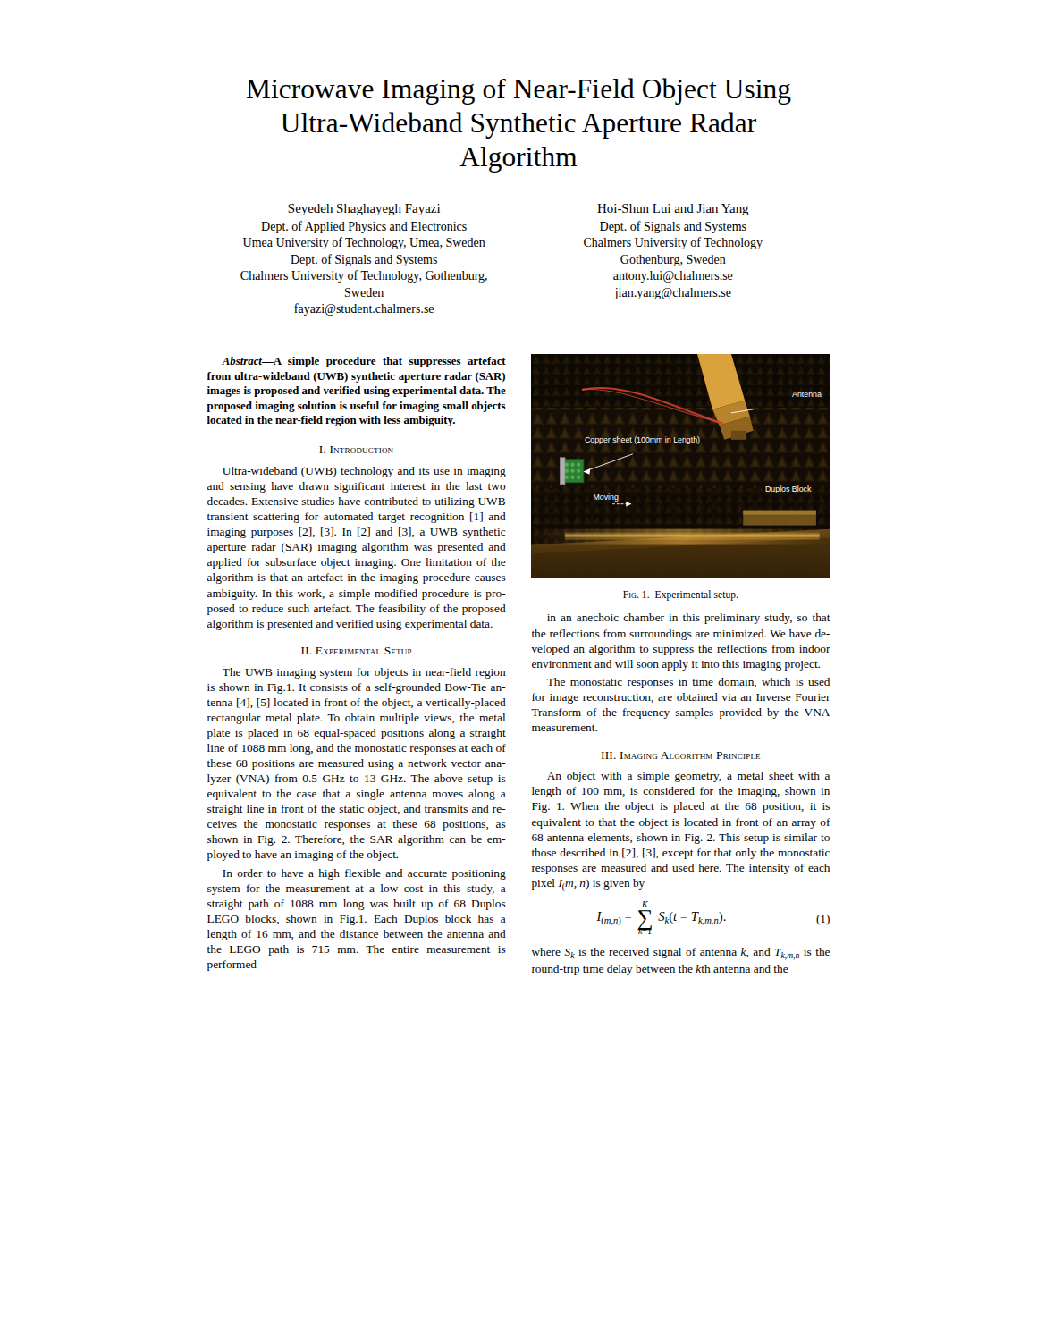Microwave Imaging of Near-Field Object Using
Ultra-Wideband Synthetic Aperture Radar
Algorithm
Seyedeh Shaghayegh Fayazi
Dept. of Applied Physics and Electronics
Umea University of Technology, Umea, Sweden
Dept. of Signals and Systems
Chalmers University of Technology, Gothenburg, Sweden
fayazi@student.chalmers.se
Hoi-Shun Lui and Jian Yang
Dept. of Signals and Systems
Chalmers University of Technology
Gothenburg, Sweden
antony.lui@chalmers.se
jian.yang@chalmers.se
Abstract—A simple procedure that suppresses artefact from ultra-wideband (UWB) synthetic aperture radar (SAR) images is proposed and verified using experimental data. The proposed imaging solution is useful for imaging small objects located in the near-field region with less ambiguity.
I. Introduction
Ultra-wideband (UWB) technology and its use in imaging and sensing have drawn significant interest in the last two decades. Extensive studies have contributed to utilizing UWB transient scattering for automated target recognition [1] and imaging purposes [2], [3]. In [2] and [3], a UWB synthetic aperture radar (SAR) imaging algorithm was presented and applied for subsurface object imaging. One limitation of the algorithm is that an artefact in the imaging procedure causes ambiguity. In this work, a simple modified procedure is proposed to reduce such artefact. The feasibility of the proposed algorithm is presented and verified using experimental data.
II. Experimental Setup
The UWB imaging system for objects in near-field region is shown in Fig.1. It consists of a self-grounded Bow-Tie antenna [4], [5] located in front of the object, a vertically-placed rectangular metal plate. To obtain multiple views, the metal plate is placed in 68 equal-spaced positions along a straight line of 1088 mm long, and the monostatic responses at each of these 68 positions are measured using a network vector analyzer (VNA) from 0.5 GHz to 13 GHz. The above setup is equivalent to the case that a single antenna moves along a straight line in front of the static object, and transmits and receives the monostatic responses at these 68 positions, as shown in Fig. 2. Therefore, the SAR algorithm can be employed to have an imaging of the object.
In order to have a high flexible and accurate positioning system for the measurement at a low cost in this study, a straight path of 1088 mm long was built up of 68 Duplos LEGO blocks, shown in Fig.1. Each Duplos block has a length of 16 mm, and the distance between the antenna and the LEGO path is 715 mm. The entire measurement is performed
Antenna
Copper sheet (100mm in Length)
Moving
Duplos Block
Fig. 1. Experimental setup.
in an anechoic chamber in this preliminary study, so that the reflections from surroundings are minimized. We have developed an algorithm to suppress the reflections from indoor environment and will soon apply it into this imaging project.
The monostatic responses in time domain, which is used for image reconstruction, are obtained via an Inverse Fourier Transform of the frequency samples provided by the VNA measurement.
III. Imaging Algorithm Principle
An object with a simple geometry, a metal sheet with a length of 100 mm, is considered for the imaging, shown in Fig. 1. When the object is placed at the 68 position, it is equivalent to that the object is located in front of an array of 68 antenna elements, shown in Fig. 2. This setup is similar to those described in [2], [3], except for that only the monostatic responses are measured and used here. The intensity of each pixel I(m, n) is given by
I(m,n) = K ∑ k=1 Sk(t = Tk,m,n).
(1)
where Sk is the received signal of antenna k, and Tk,m,n is the round-trip time delay between the kth antenna and the